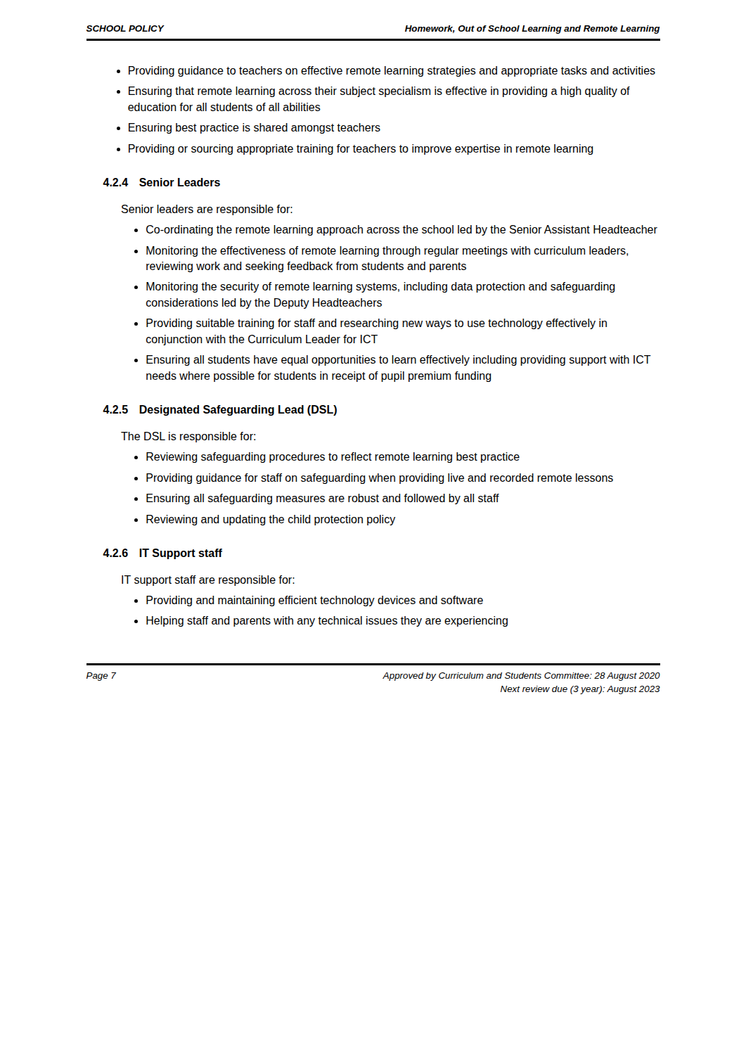SCHOOL POLICY
Homework, Out of School Learning and Remote Learning
Providing guidance to teachers on effective remote learning strategies and appropriate tasks and activities
Ensuring that remote learning across their subject specialism is effective in providing a high quality of education for all students of all abilities
Ensuring best practice is shared amongst teachers
Providing or sourcing appropriate training for teachers to improve expertise in remote learning
4.2.4 Senior Leaders
Senior leaders are responsible for:
Co-ordinating the remote learning approach across the school led by the Senior Assistant Headteacher
Monitoring the effectiveness of remote learning through regular meetings with curriculum leaders, reviewing work and seeking feedback from students and parents
Monitoring the security of remote learning systems, including data protection and safeguarding considerations led by the Deputy Headteachers
Providing suitable training for staff and researching new ways to use technology effectively in conjunction with the Curriculum Leader for ICT
Ensuring all students have equal opportunities to learn effectively including providing support with ICT needs where possible for students in receipt of pupil premium funding
4.2.5 Designated Safeguarding Lead (DSL)
The DSL is responsible for:
Reviewing safeguarding procedures to reflect remote learning best practice
Providing guidance for staff on safeguarding when providing live and recorded remote lessons
Ensuring all safeguarding measures are robust and followed by all staff
Reviewing and updating the child protection policy
4.2.6 IT Support staff
IT support staff are responsible for:
Providing and maintaining efficient technology devices and software
Helping staff and parents with any technical issues they are experiencing
Page 7
Approved by Curriculum and Students Committee: 28 August 2020
Next review due (3 year): August 2023